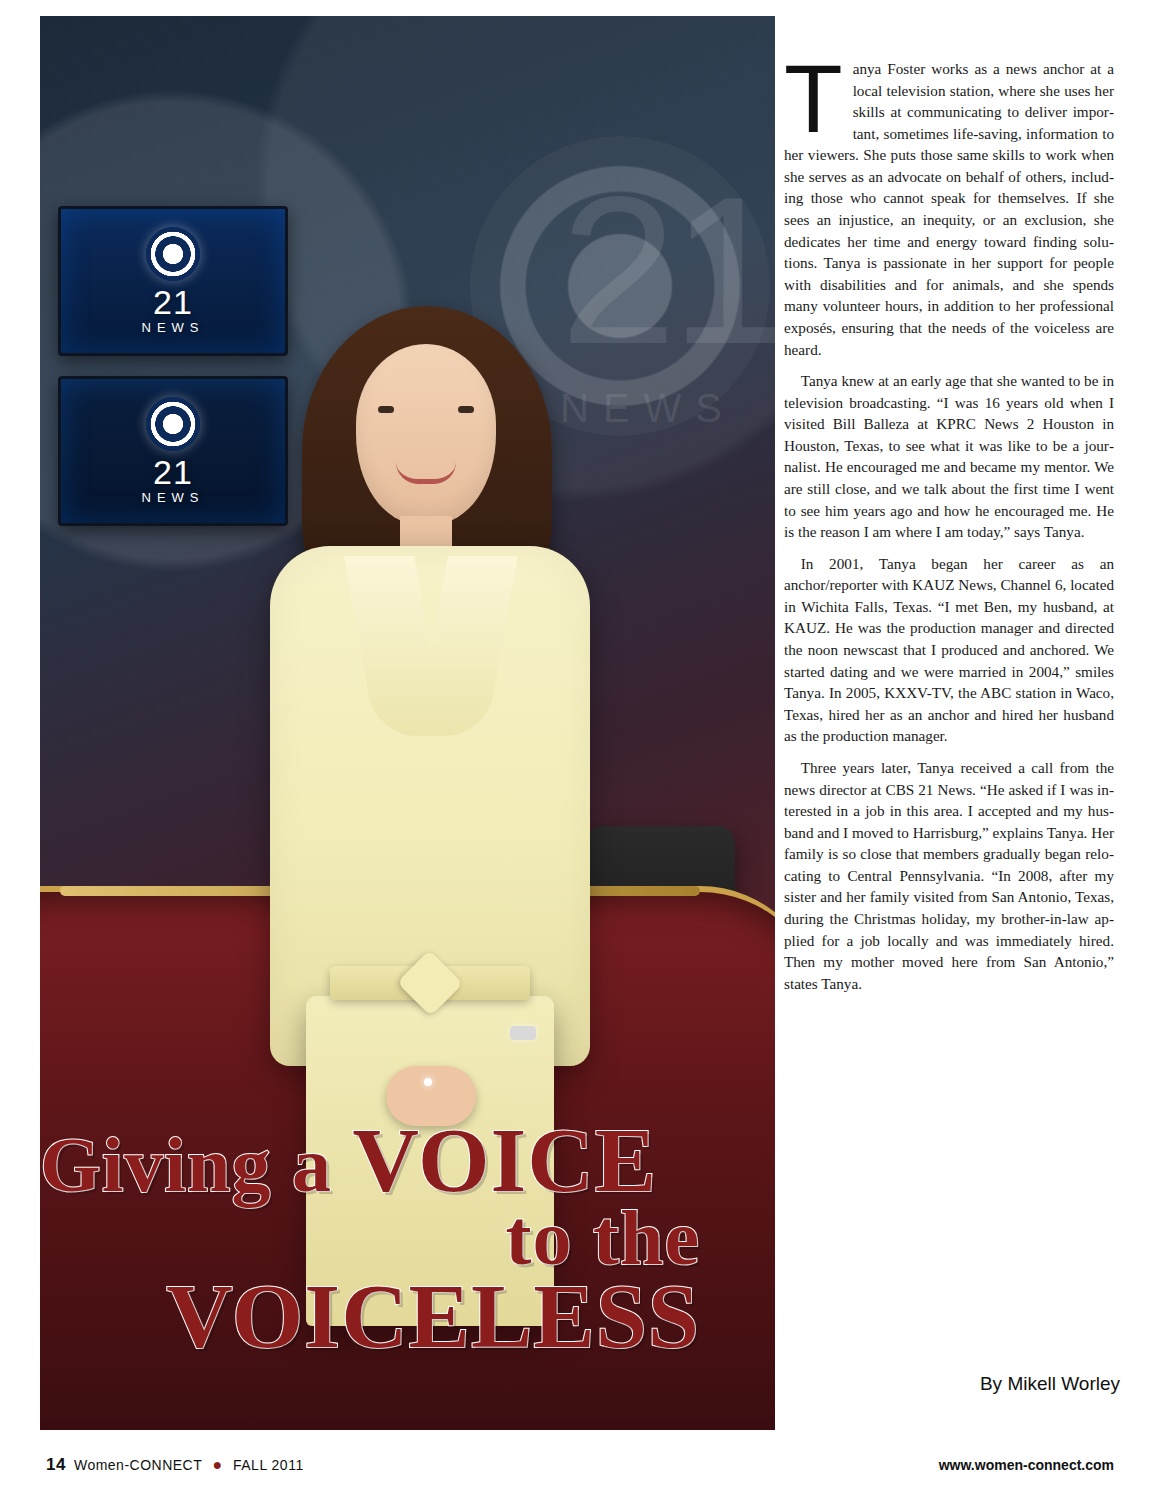21
NEWS
21 NEWS
21 NEWS
Giving a VOICE to the VOICELESS
By Mikell Worley
Tanya Foster works as a news anchor at a local television station, where she uses her skills at communicating to deliver important, sometimes life-saving, information to her viewers. She puts those same skills to work when she serves as an advocate on behalf of others, including those who cannot speak for themselves. If she sees an injustice, an inequity, or an exclusion, she dedicates her time and energy toward finding solutions. Tanya is passionate in her support for people with disabilities and for animals, and she spends many volunteer hours, in addition to her professional exposés, ensuring that the needs of the voiceless are heard.
Tanya knew at an early age that she wanted to be in television broadcasting. “I was 16 years old when I visited Bill Balleza at KPRC News 2 Houston in Houston, Texas, to see what it was like to be a journalist. He encouraged me and became my mentor. We are still close, and we talk about the first time I went to see him years ago and how he encouraged me. He is the reason I am where I am today,” says Tanya.
In 2001, Tanya began her career as an anchor/reporter with KAUZ News, Channel 6, located in Wichita Falls, Texas. “I met Ben, my husband, at KAUZ. He was the production manager and directed the noon newscast that I produced and anchored. We started dating and we were married in 2004,” smiles Tanya. In 2005, KXXV-TV, the ABC station in Waco, Texas, hired her as an anchor and hired her husband as the production manager.
Three years later, Tanya received a call from the news director at CBS 21 News. “He asked if I was interested in a job in this area. I accepted and my husband and I moved to Harrisburg,” explains Tanya. Her family is so close that members gradually began relocating to Central Pennsylvania. “In 2008, after my sister and her family visited from San Antonio, Texas, during the Christmas holiday, my brother-in-law applied for a job locally and was immediately hired. Then my mother moved here from San Antonio,” states Tanya.
14 Women-CONNECT ● FALL 2011
www.women-connect.com